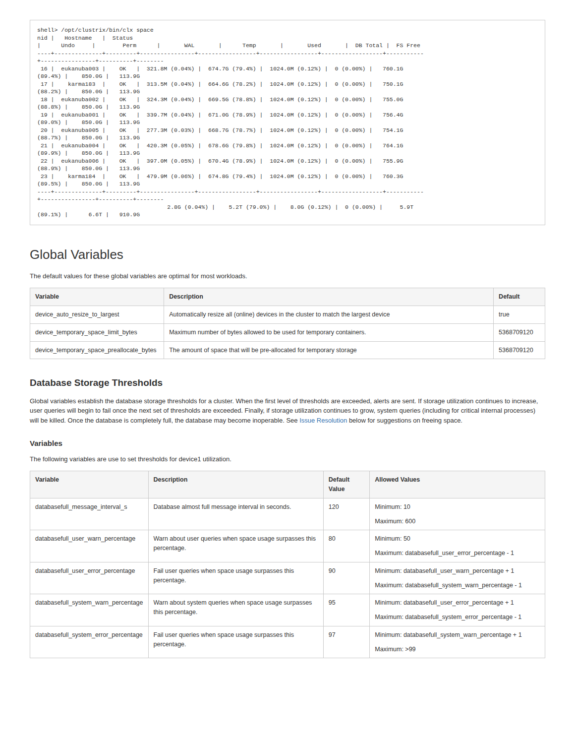shell> /opt/clustrix/bin/clx space
nid |   Hostname   |  Status
|      Undo     |        Perm      |       WAL       |      Temp       |       Used       |  DB Total |  FS Free
----+--------------+---------+----------------+-----------------+-----------------+------------------+-----------
+----------------+----------+--------
 16 |  eukanuba003 |    OK   |  321.8M (0.04%) |  674.7G (79.4%) |  1024.0M (0.12%) |  0 (0.00%) |   760.1G
(89.4%) |    850.0G |   113.9G
 17 |    karma183  |    OK   |  313.5M (0.04%) |  664.6G (78.2%) |  1024.0M (0.12%) |  0 (0.00%) |   750.1G
(88.2%) |    850.0G |   113.9G
 18 |  eukanuba002 |    OK   |  324.3M (0.04%) |  669.5G (78.8%) |  1024.0M (0.12%) |  0 (0.00%) |   755.0G
(88.8%) |    850.0G |   113.9G
 19 |  eukanuba001 |    OK   |  339.7M (0.04%) |  671.0G (78.9%) |  1024.0M (0.12%) |  0 (0.00%) |   756.4G
(89.0%) |    850.0G |   113.9G
 20 |  eukanuba005 |    OK   |  277.3M (0.03%) |  668.7G (78.7%) |  1024.0M (0.12%) |  0 (0.00%) |   754.1G
(88.7%) |    850.0G |   113.9G
 21 |  eukanuba004 |    OK   |  420.3M (0.05%) |  678.6G (79.8%) |  1024.0M (0.12%) |  0 (0.00%) |   764.1G
(89.9%) |    850.0G |   113.9G
 22 |  eukanuba006 |    OK   |  397.0M (0.05%) |  670.4G (78.9%) |  1024.0M (0.12%) |  0 (0.00%) |   755.9G
(88.9%) |    850.0G |   113.9G
 23 |    karma184  |    OK   |  479.9M (0.06%) |  674.8G (79.4%) |  1024.0M (0.12%) |  0 (0.00%) |   760.3G
(89.5%) |    850.0G |   113.9G
----+--------------+---------+----------------+-----------------+-----------------+------------------+-----------
+----------------+----------+--------
                                      2.8G (0.04%) |    5.2T (79.0%) |    8.0G (0.12%) |  0 (0.00%) |     5.9T
(89.1%) |      6.6T |   910.9G
Global Variables
The default values for these global variables are optimal for most workloads.
| Variable | Description | Default |
| --- | --- | --- |
| device_auto_resize_to_largest | Automatically resize all (online) devices in the cluster to match the largest device | true |
| device_temporary_space_limit_bytes | Maximum number of bytes allowed to be used for temporary containers. | 5368709120 |
| device_temporary_space_preallocate_bytes | The amount of space that will be pre-allocated for temporary storage | 5368709120 |
Database Storage Thresholds
Global variables establish the database storage thresholds for a cluster. When the first level of thresholds are exceeded, alerts are sent. If storage utilization continues to increase, user queries will begin to fail once the next set of thresholds are exceeded. Finally, if storage utilization continues to grow, system queries (including for critical internal processes) will be killed. Once the database is completely full, the database may become inoperable. See Issue Resolution below for suggestions on freeing space.
Variables
The following variables are use to set thresholds for device1 utilization.
| Variable | Description | Default Value | Allowed Values |
| --- | --- | --- | --- |
| databasefull_message_interval_s | Database almost full message interval in seconds. | 120 | Minimum: 10 Maximum: 600 |
| databasefull_user_warn_percentage | Warn about user queries when space usage surpasses this percentage. | 80 | Minimum: 50 Maximum: databasefull_user_error_percentage - 1 |
| databasefull_user_error_percentage | Fail user queries when space usage surpasses this percentage. | 90 | Minimum: databasefull_user_warn_percentage + 1 Maximum: databasefull_system_warn_percentage - 1 |
| databasefull_system_warn_percentage | Warn about system queries when space usage surpasses this percentage. | 95 | Minimum: databasefull_user_error_percentage + 1 Maximum: databasefull_system_error_percentage - 1 |
| databasefull_system_error_percentage | Fail user queries when space usage surpasses this percentage. | 97 | Minimum: databasefull_system_warn_percentage + 1 Maximum: >99 |